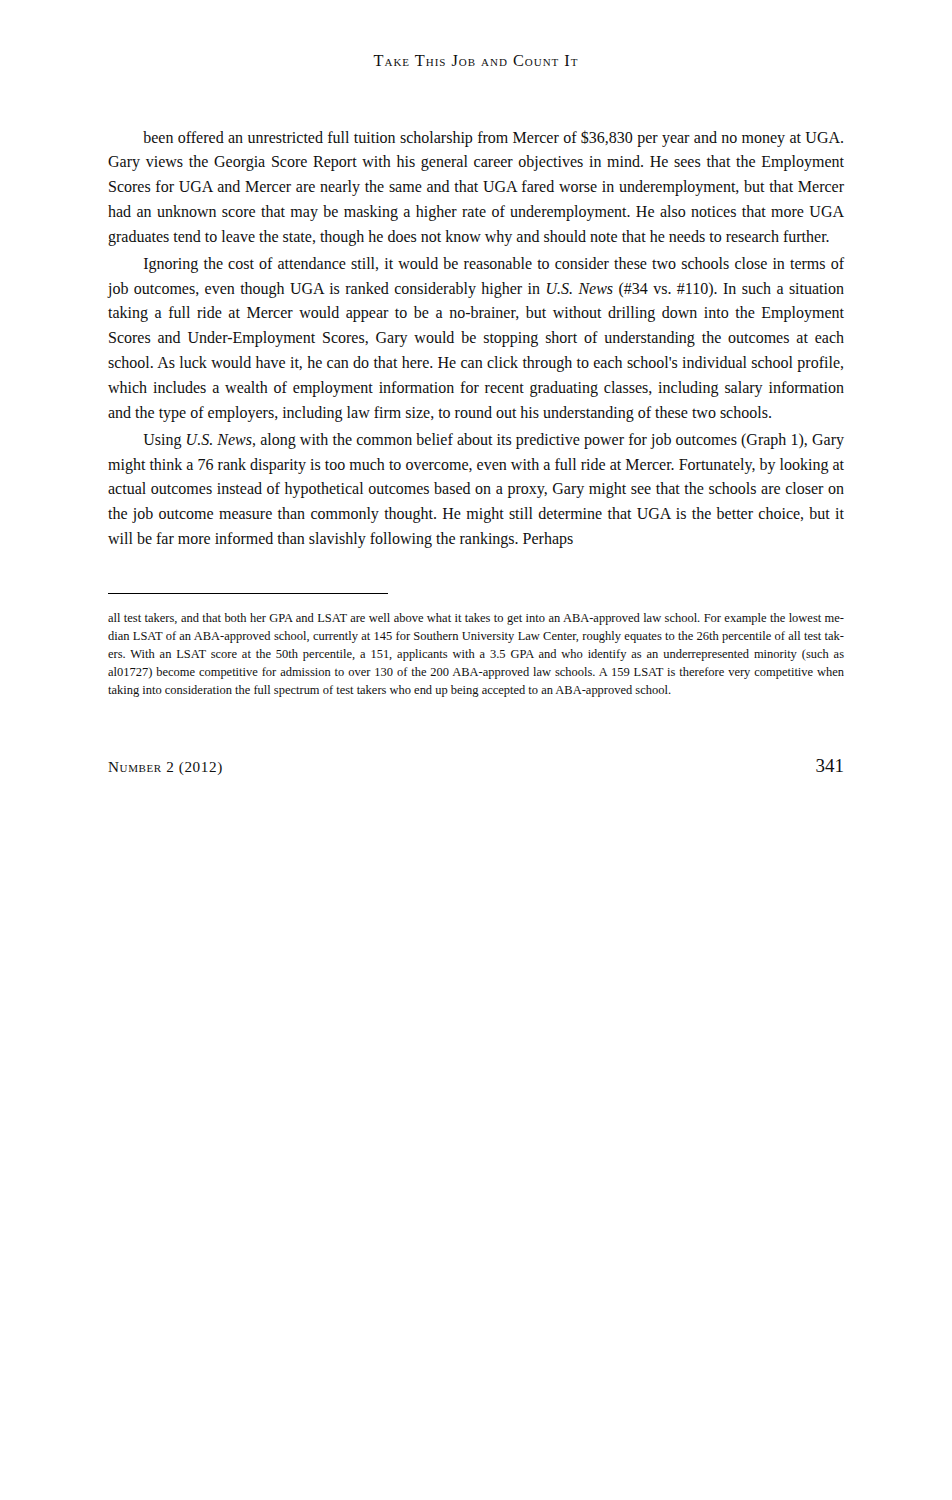Take This Job and Count It
been offered an unrestricted full tuition scholarship from Mercer of $36,830 per year and no money at UGA. Gary views the Georgia Score Report with his general career objectives in mind. He sees that the Employment Scores for UGA and Mercer are nearly the same and that UGA fared worse in underemployment, but that Mercer had an unknown score that may be masking a higher rate of underemployment. He also notices that more UGA graduates tend to leave the state, though he does not know why and should note that he needs to research further.
Ignoring the cost of attendance still, it would be reasonable to consider these two schools close in terms of job outcomes, even though UGA is ranked considerably higher in U.S. News (#34 vs. #110). In such a situation taking a full ride at Mercer would appear to be a no-brainer, but without drilling down into the Employment Scores and Under-Employment Scores, Gary would be stopping short of understanding the outcomes at each school. As luck would have it, he can do that here. He can click through to each school's individual school profile, which includes a wealth of employment information for recent graduating classes, including salary information and the type of employers, including law firm size, to round out his understanding of these two schools.
Using U.S. News, along with the common belief about its predictive power for job outcomes (Graph 1), Gary might think a 76 rank disparity is too much to overcome, even with a full ride at Mercer. Fortunately, by looking at actual outcomes instead of hypothetical outcomes based on a proxy, Gary might see that the schools are closer on the job outcome measure than commonly thought. He might still determine that UGA is the better choice, but it will be far more informed than slavishly following the rankings. Perhaps
all test takers, and that both her GPA and LSAT are well above what it takes to get into an ABA-approved law school. For example the lowest median LSAT of an ABA-approved school, currently at 145 for Southern University Law Center, roughly equates to the 26th percentile of all test takers. With an LSAT score at the 50th percentile, a 151, applicants with a 3.5 GPA and who identify as an underrepresented minority (such as al01727) become competitive for admission to over 130 of the 200 ABA-approved law schools. A 159 LSAT is therefore very competitive when taking into consideration the full spectrum of test takers who end up being accepted to an ABA-approved school.
Number 2 (2012) 341